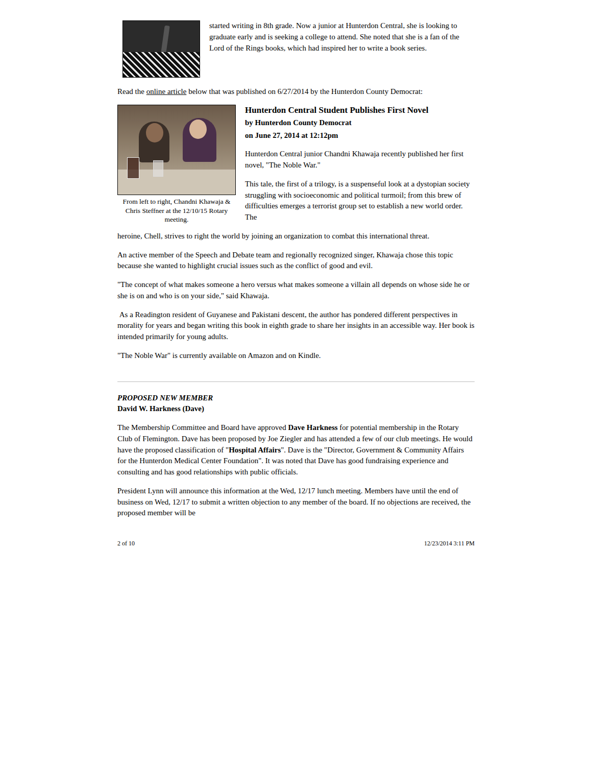started writing in 8th grade. Now a junior at Hunterdon Central, she is looking to graduate early and is seeking a college to attend. She noted that she is a fan of the Lord of the Rings books, which had inspired her to write a book series.
Read the online article below that was published on 6/27/2014 by the Hunterdon County Democrat:
From left to right, Chandni Khawaja & Chris Steffner at the 12/10/15 Rotary meeting.
Hunterdon Central Student Publishes First Novel
by Hunterdon County Democrat
on June 27, 2014 at 12:12pm
Hunterdon Central junior Chandni Khawaja recently published her first novel, "The Noble War."
This tale, the first of a trilogy, is a suspenseful look at a dystopian society struggling with socioeconomic and political turmoil; from this brew of difficulties emerges a terrorist group set to establish a new world order. The
heroine, Chell, strives to right the world by joining an organization to combat this international threat.
An active member of the Speech and Debate team and regionally recognized singer, Khawaja chose this topic because she wanted to highlight crucial issues such as the conflict of good and evil.
"The concept of what makes someone a hero versus what makes someone a villain all depends on whose side he or she is on and who is on your side," said Khawaja.
As a Readington resident of Guyanese and Pakistani descent, the author has pondered different perspectives in morality for years and began writing this book in eighth grade to share her insights in an accessible way. Her book is intended primarily for young adults.
"The Noble War" is currently available on Amazon and on Kindle.
PROPOSED NEW MEMBER
David W. Harkness (Dave)
The Membership Committee and Board have approved Dave Harkness for potential membership in the Rotary Club of Flemington. Dave has been proposed by Joe Ziegler and has attended a few of our club meetings. He would have the proposed classification of "Hospital Affairs". Dave is the "Director, Government & Community Affairs for the Hunterdon Medical Center Foundation". It was noted that Dave has good fundraising experience and consulting and has good relationships with public officials.
President Lynn will announce this information at the Wed, 12/17 lunch meeting. Members have until the end of business on Wed, 12/17 to submit a written objection to any member of the board. If no objections are received, the proposed member will be
2 of 10
12/23/2014 3:11 PM